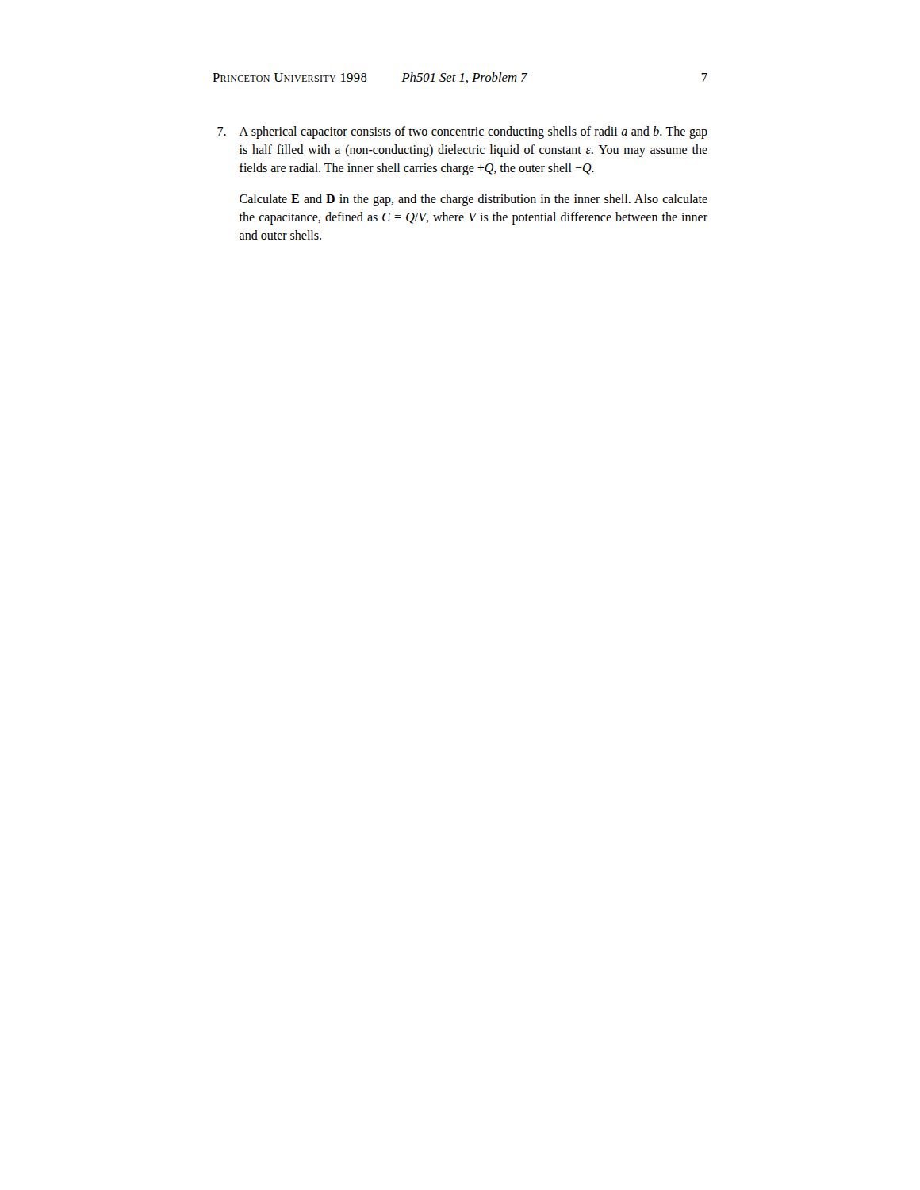Princeton University 1998 Ph501 Set 1, Problem 7 7
7.
A spherical capacitor consists of two concentric conducting shells of radii a and b. The gap is half filled with a (non-conducting) dielectric liquid of constant ε. You may assume the fields are radial. The inner shell carries charge +Q, the outer shell −Q.
Calculate E and D in the gap, and the charge distribution in the inner shell. Also calculate the capacitance, defined as C = Q/V, where V is the potential difference between the inner and outer shells.